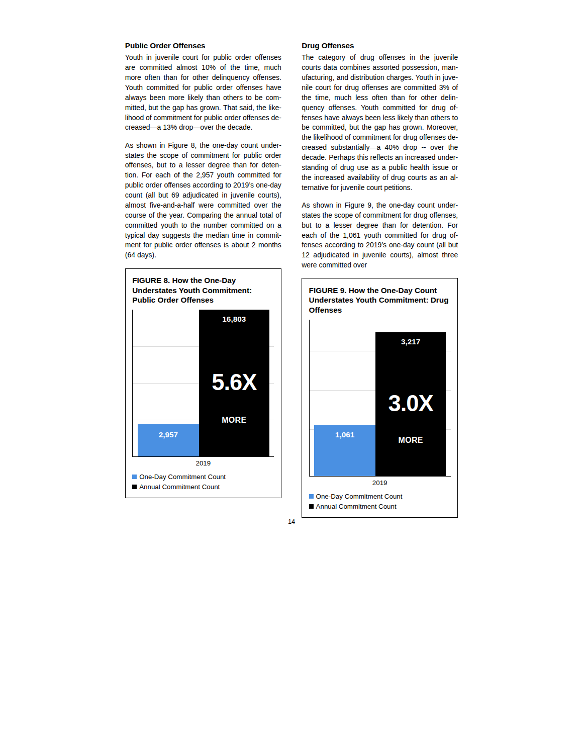Public Order Offenses
Youth in juvenile court for public order offenses are committed almost 10% of the time, much more often than for other delinquency offenses. Youth committed for public order offenses have always been more likely than others to be committed, but the gap has grown. That said, the likelihood of commitment for public order offenses decreased—a 13% drop—over the decade.
As shown in Figure 8, the one-day count understates the scope of commitment for public order offenses, but to a lesser degree than for detention. For each of the 2,957 youth committed for public order offenses according to 2019’s one-day count (all but 69 adjudicated in juvenile courts), almost five-and-a-half were committed over the course of the year. Comparing the annual total of committed youth to the number committed on a typical day suggests the median time in commitment for public order offenses is about 2 months (64 days).
FIGURE 8. How the One-Day Understates Youth Commitment: Public Order Offenses
2,957
16,803
5.6X
MORE
2019
One-Day Commitment Count
Annual Commitment Count
Drug Offenses
The category of drug offenses in the juvenile courts data combines assorted possession, manufacturing, and distribution charges. Youth in juvenile court for drug offenses are committed 3% of the time, much less often than for other delinquency offenses. Youth committed for drug offenses have always been less likely than others to be committed, but the gap has grown. Moreover, the likelihood of commitment for drug offenses decreased substantially—a 40% drop -- over the decade. Perhaps this reflects an increased understanding of drug use as a public health issue or the increased availability of drug courts as an alternative for juvenile court petitions.
As shown in Figure 9, the one-day count understates the scope of commitment for drug offenses, but to a lesser degree than for detention. For each of the 1,061 youth committed for drug offenses according to 2019’s one-day count (all but 12 adjudicated in juvenile courts), almost three were committed over
FIGURE 9. How the One-Day Count Understates Youth Commitment: Drug Offenses
1,061
3,217
3.0X
MORE
2019
One-Day Commitment Count
Annual Commitment Count
14